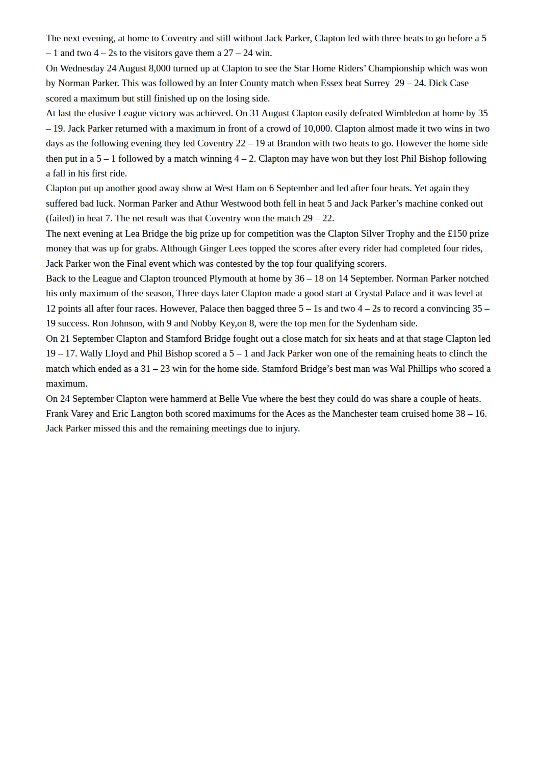The next evening, at home to Coventry and still without Jack Parker, Clapton led with three heats to go before a 5 – 1 and two 4 – 2s to the visitors gave them a 27 – 24 win.
On Wednesday 24 August 8,000 turned up at Clapton to see the Star Home Riders’ Championship which was won by Norman Parker. This was followed by an Inter County match when Essex beat Surrey 29 – 24. Dick Case scored a maximum but still finished up on the losing side.
At last the elusive League victory was achieved. On 31 August Clapton easily defeated Wimbledon at home by 35 – 19. Jack Parker returned with a maximum in front of a crowd of 10,000. Clapton almost made it two wins in two days as the following evening they led Coventry 22 – 19 at Brandon with two heats to go. However the home side then put in a 5 – 1 followed by a match winning 4 – 2. Clapton may have won but they lost Phil Bishop following a fall in his first ride.
Clapton put up another good away show at West Ham on 6 September and led after four heats. Yet again they suffered bad luck. Norman Parker and Athur Westwood both fell in heat 5 and Jack Parker’s machine conked out (failed) in heat 7. The net result was that Coventry won the match 29 – 22.
The next evening at Lea Bridge the big prize up for competition was the Clapton Silver Trophy and the £150 prize money that was up for grabs. Although Ginger Lees topped the scores after every rider had completed four rides, Jack Parker won the Final event which was contested by the top four qualifying scorers.
Back to the League and Clapton trounced Plymouth at home by 36 – 18 on 14 September. Norman Parker notched his only maximum of the season, Three days later Clapton made a good start at Crystal Palace and it was level at 12 points all after four races. However, Palace then bagged three 5 – 1s and two 4 – 2s to record a convincing 35 – 19 success. Ron Johnson, with 9 and Nobby Key,on 8, were the top men for the Sydenham side.
On 21 September Clapton and Stamford Bridge fought out a close match for six heats and at that stage Clapton led 19 – 17. Wally Lloyd and Phil Bishop scored a 5 – 1 and Jack Parker won one of the remaining heats to clinch the match which ended as a 31 – 23 win for the home side. Stamford Bridge’s best man was Wal Phillips who scored a maximum.
On 24 September Clapton were hammerd at Belle Vue where the best they could do was share a couple of heats. Frank Varey and Eric Langton both scored maximums for the Aces as the Manchester team cruised home 38 – 16. Jack Parker missed this and the remaining meetings due to injury.